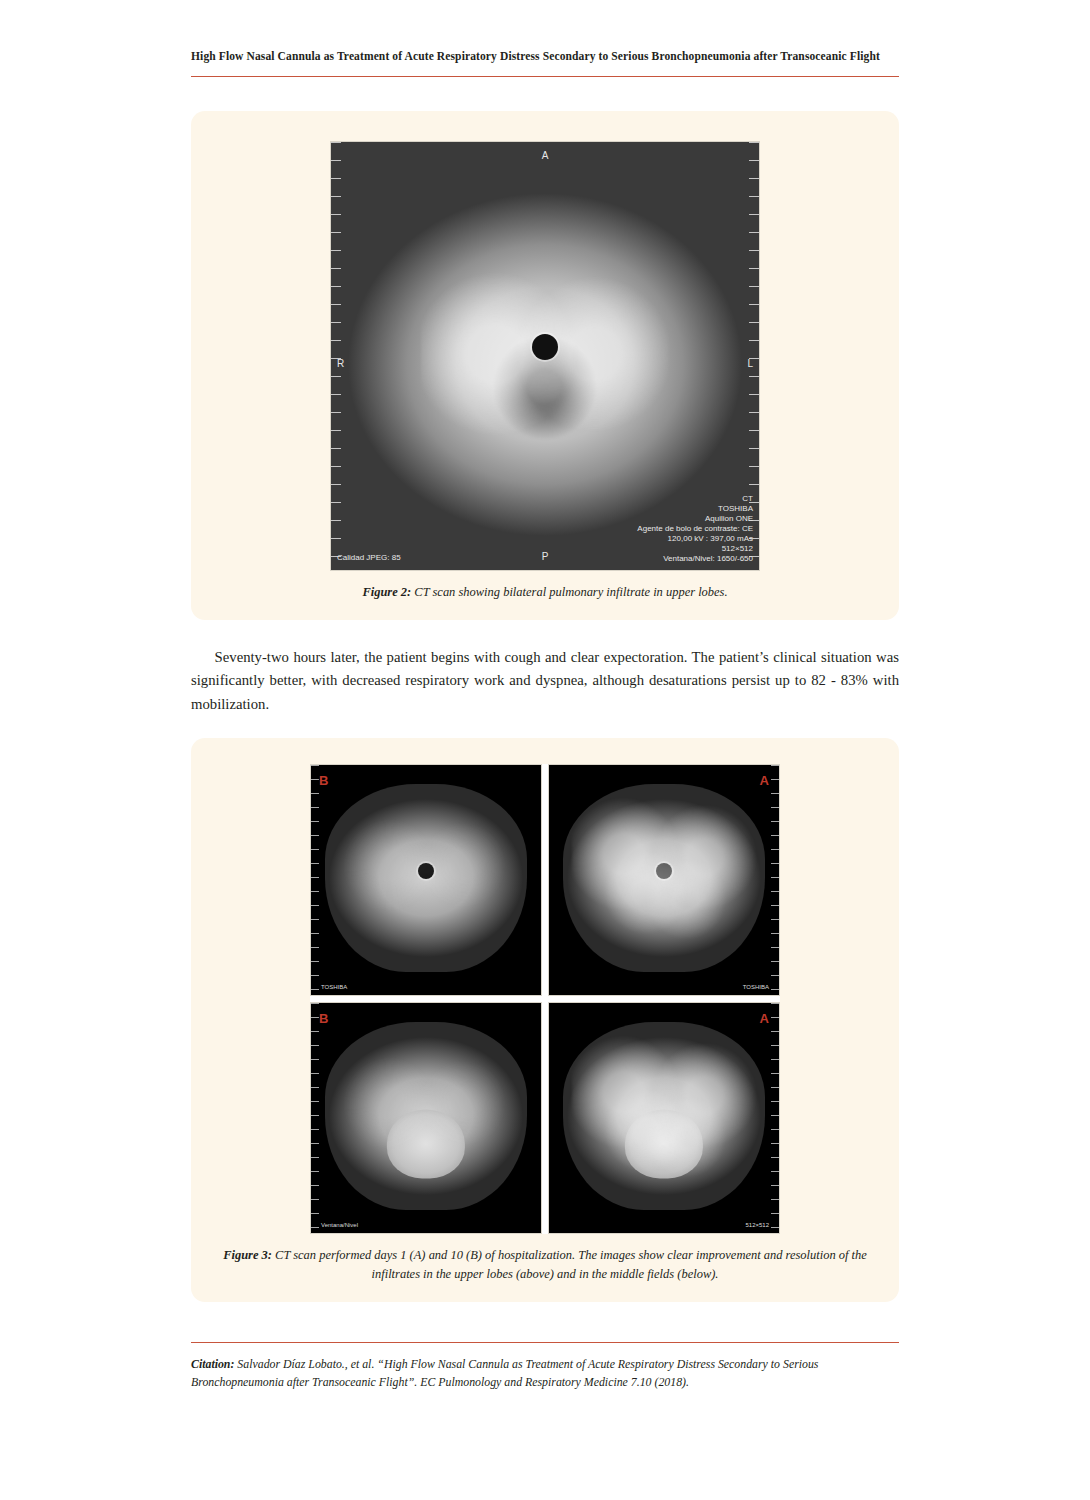High Flow Nasal Cannula as Treatment of Acute Respiratory Distress Secondary to Serious Bronchopneumonia after Transoceanic Flight
A R L P Calidad JPEG: 85 CT
TOSHIBA
Aquilion ONE
Agente de bolo de contraste: CE
120,00 kV : 397,00 mAs
512×512
Ventana/Nivel: 1650/-650
Figure 2: CT scan showing bilateral pulmonary infiltrate in upper lobes.
Seventy-two hours later, the patient begins with cough and clear expectoration. The patient’s clinical situation was significantly better, with decreased respiratory work and dyspnea, although desaturations persist up to 82 - 83% with mobilization.
B TOSHIBA
A TOSHIBA
B Ventana/Nivel
A 512×512
Figure 3: CT scan performed days 1 (A) and 10 (B) of hospitalization. The images show clear improvement and resolution of the infiltrates in the upper lobes (above) and in the middle fields (below).
Citation: Salvador Díaz Lobato., et al. “High Flow Nasal Cannula as Treatment of Acute Respiratory Distress Secondary to Serious Bronchopneumonia after Transoceanic Flight”. EC Pulmonology and Respiratory Medicine 7.10 (2018).